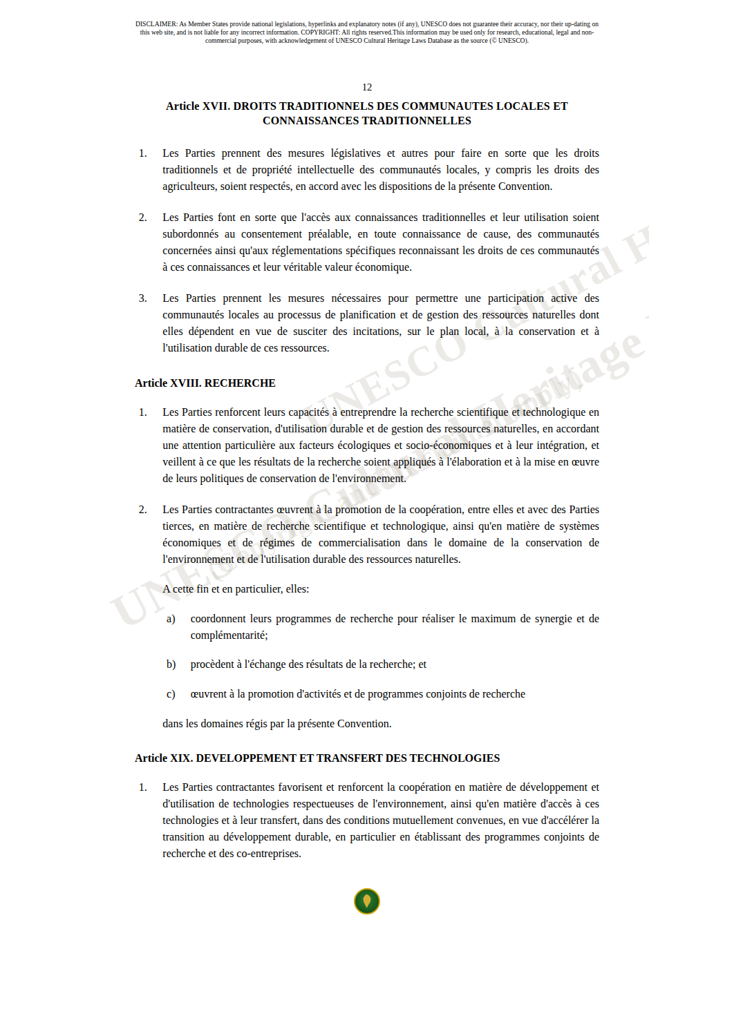UNESCO Cultural Heritage Laws Database
UNESCO Cultural Heritage Laws Database
(Copyright and Disclaimer apply)
DISCLAIMER: As Member States provide national legislations, hyperlinks and explanatory notes (if any), UNESCO does not guarantee their accuracy, nor their up-dating on this web site, and is not liable for any incorrect information. COPYRIGHT: All rights reserved.This information may be used only for research, educational, legal and non-commercial purposes, with acknowledgement of UNESCO Cultural Heritage Laws Database as the source (© UNESCO).
12
Article XVII. DROITS TRADITIONNELS DES COMMUNAUTES LOCALES ET CONNAISSANCES TRADITIONNELLES
Les Parties prennent des mesures législatives et autres pour faire en sorte que les droits traditionnels et de propriété intellectuelle des communautés locales, y compris les droits des agriculteurs, soient respectés, en accord avec les dispositions de la présente Convention.
Les Parties font en sorte que l'accès aux connaissances traditionnelles et leur utilisation soient subordonnés au consentement préalable, en toute connaissance de cause, des communautés concernées ainsi qu'aux réglementations spécifiques reconnaissant les droits de ces communautés à ces connaissances et leur véritable valeur économique.
Les Parties prennent les mesures nécessaires pour permettre une participation active des communautés locales au processus de planification et de gestion des ressources naturelles dont elles dépendent en vue de susciter des incitations, sur le plan local, à la conservation et à l'utilisation durable de ces ressources.
Article XVIII. RECHERCHE
Les Parties renforcent leurs capacités à entreprendre la recherche scientifique et technologique en matière de conservation, d'utilisation durable et de gestion des ressources naturelles, en accordant une attention particulière aux facteurs écologiques et socio-économiques et à leur intégration, et veillent à ce que les résultats de la recherche soient appliqués à l'élaboration et à la mise en œuvre de leurs politiques de conservation de l'environnement.
Les Parties contractantes œuvrent à la promotion de la coopération, entre elles et avec des Parties tierces, en matière de recherche scientifique et technologique, ainsi qu'en matière de systèmes économiques et de régimes de commercialisation dans le domaine de la conservation de l'environnement et de l'utilisation durable des ressources naturelles.
A cette fin et en particulier, elles:
coordonnent leurs programmes de recherche pour réaliser le maximum de synergie et de complémentarité;
procèdent à l'échange des résultats de la recherche; et
œuvrent à la promotion d'activités et de programmes conjoints de recherche
dans les domaines régis par la présente Convention.
Article XIX. DEVELOPPEMENT ET TRANSFERT DES TECHNOLOGIES
Les Parties contractantes favorisent et renforcent la coopération en matière de développement et d'utilisation de technologies respectueuses de l'environnement, ainsi qu'en matière d'accès à ces technologies et à leur transfert, dans des conditions mutuellement convenues, en vue d'accélérer la transition au développement durable, en particulier en établissant des programmes conjoints de recherche et des co-entreprises.